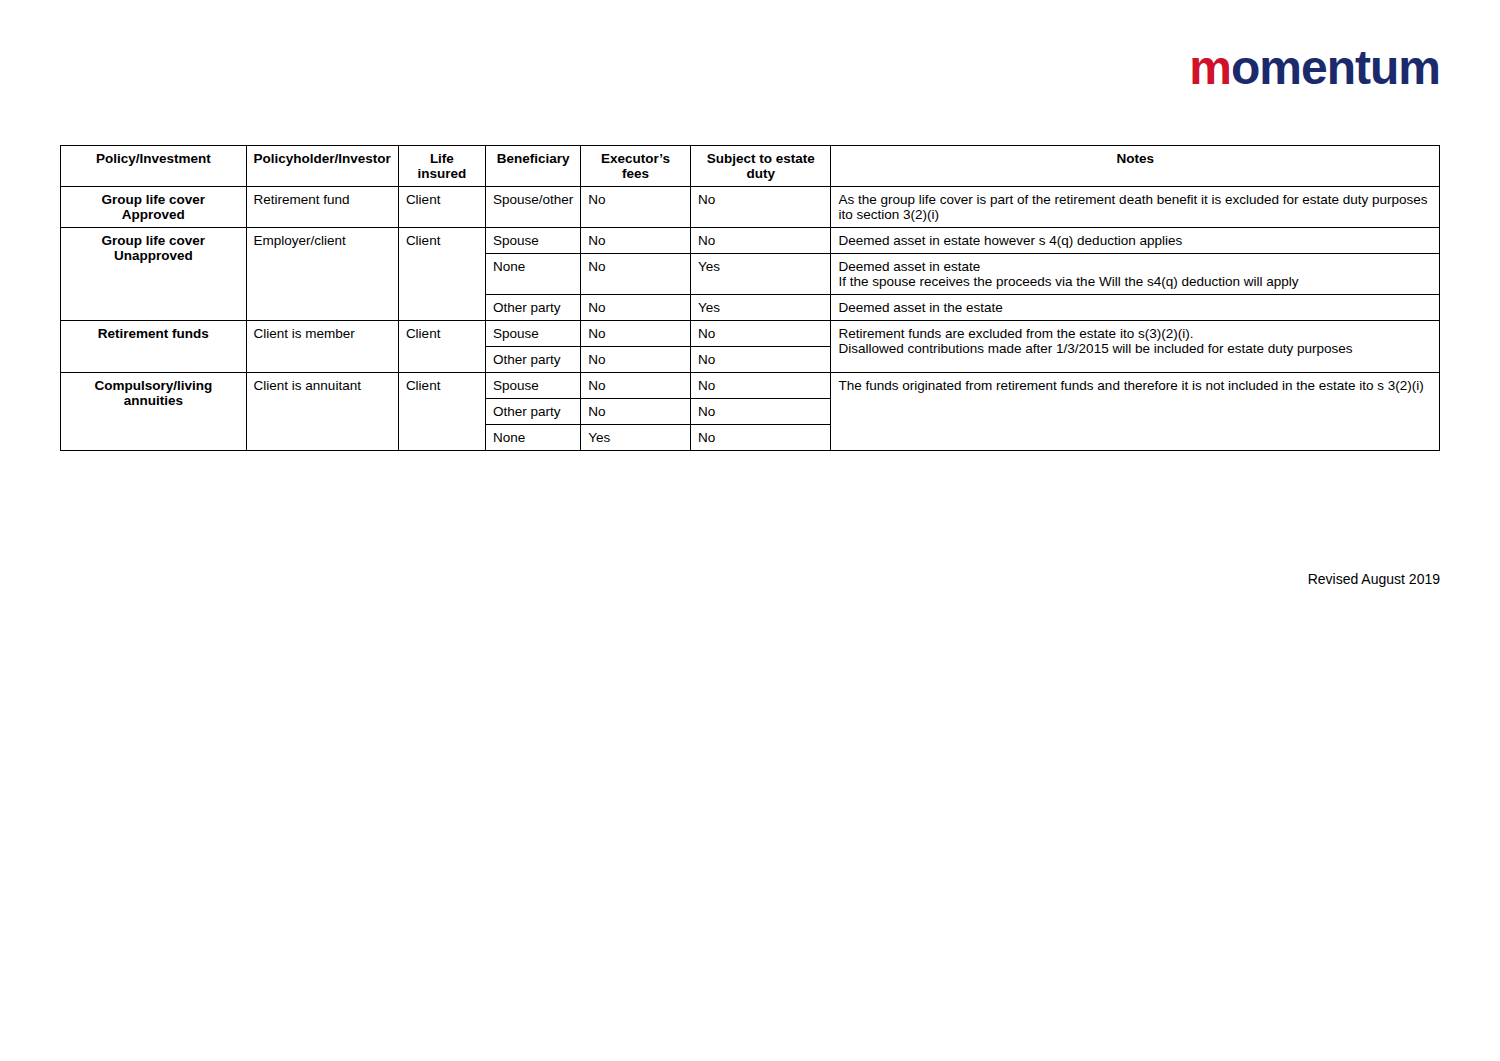momentum
| Policy/Investment | Policyholder/Investor | Life insured | Beneficiary | Executor’s fees | Subject to estate duty | Notes |
| --- | --- | --- | --- | --- | --- | --- |
| Group life cover Approved | Retirement fund | Client | Spouse/other | No | No | As the group life cover is part of the retirement death benefit it is excluded for estate duty purposes ito section 3(2)(i) |
| Group life cover Unapproved | Employer/client | Client | Spouse | No | No | Deemed asset in estate however s 4(q) deduction applies |
| None | No | Yes | Deemed asset in estate If the spouse receives the proceeds via the Will the s4(q) deduction will apply |
| Other party | No | Yes | Deemed asset in the estate |
| Retirement funds | Client is member | Client | Spouse | No | No | Retirement funds are excluded from the estate ito s(3)(2)(i). Disallowed contributions made after 1/3/2015 will be included for estate duty purposes |
| Other party | No | No |
| Compulsory/living annuities | Client is annuitant | Client | Spouse | No | No | The funds originated from retirement funds and therefore it is not included in the estate ito s 3(2)(i) |
| Other party | No | No |
| None | Yes | No |
Revised August 2019